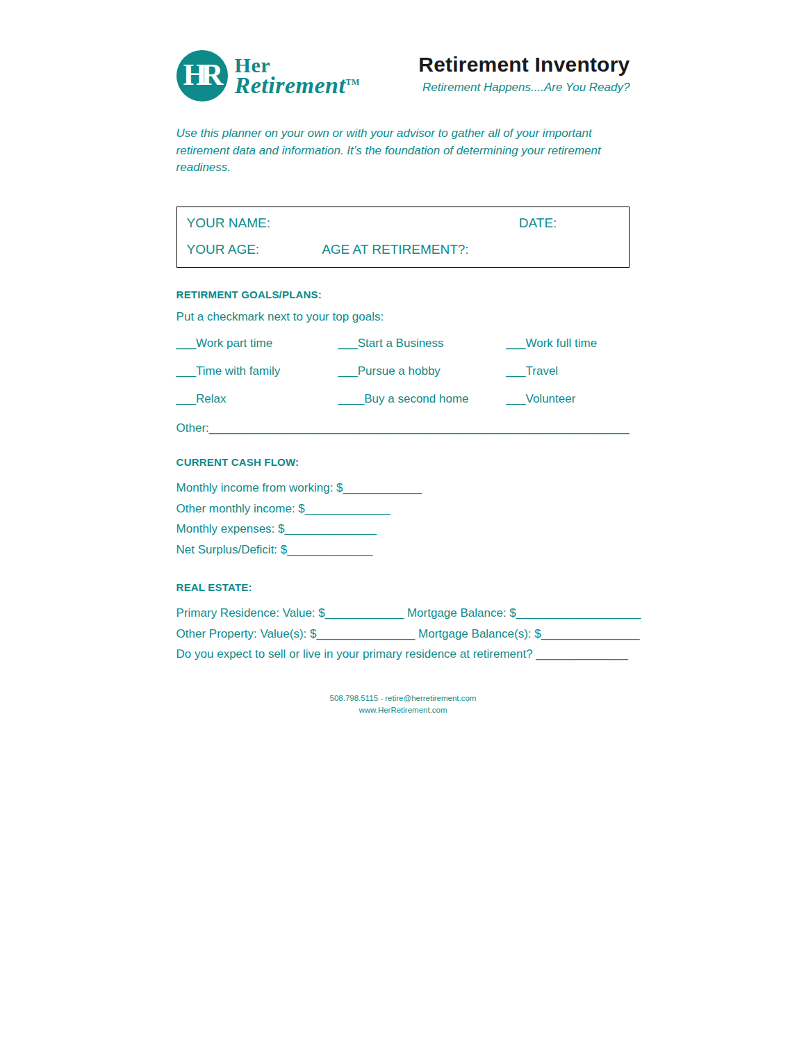HR
Her
RetirementTM
Retirement Inventory
Retirement Happens....Are You Ready?
Use this planner on your own or with your advisor to gather all of your important retirement data and information. It’s the foundation of determining your retirement readiness.
YOUR NAME: DATE:
YOUR AGE: AGE AT RETIREMENT?:
Retirment Goals/Plans:
Put a checkmark next to your top goals:
___Work part time
___Start a Business
___Work full time
___Time with family
___Pursue a hobby
___Travel
___Relax
____Buy a second home
___Volunteer
Other:_______________________________________________________________________
Current Cash Flow:
Monthly income from working: $____________
Other monthly income: $_____________
Monthly expenses: $______________
Net Surplus/Deficit: $_____________
Real Estate:
Primary Residence: Value: $____________ Mortgage Balance: $___________________
Other Property: Value(s): $_______________ Mortgage Balance(s): $_______________
Do you expect to sell or live in your primary residence at retirement? ______________
508.798.5115 - retire@herretirement.com
www.HerRetirement.com